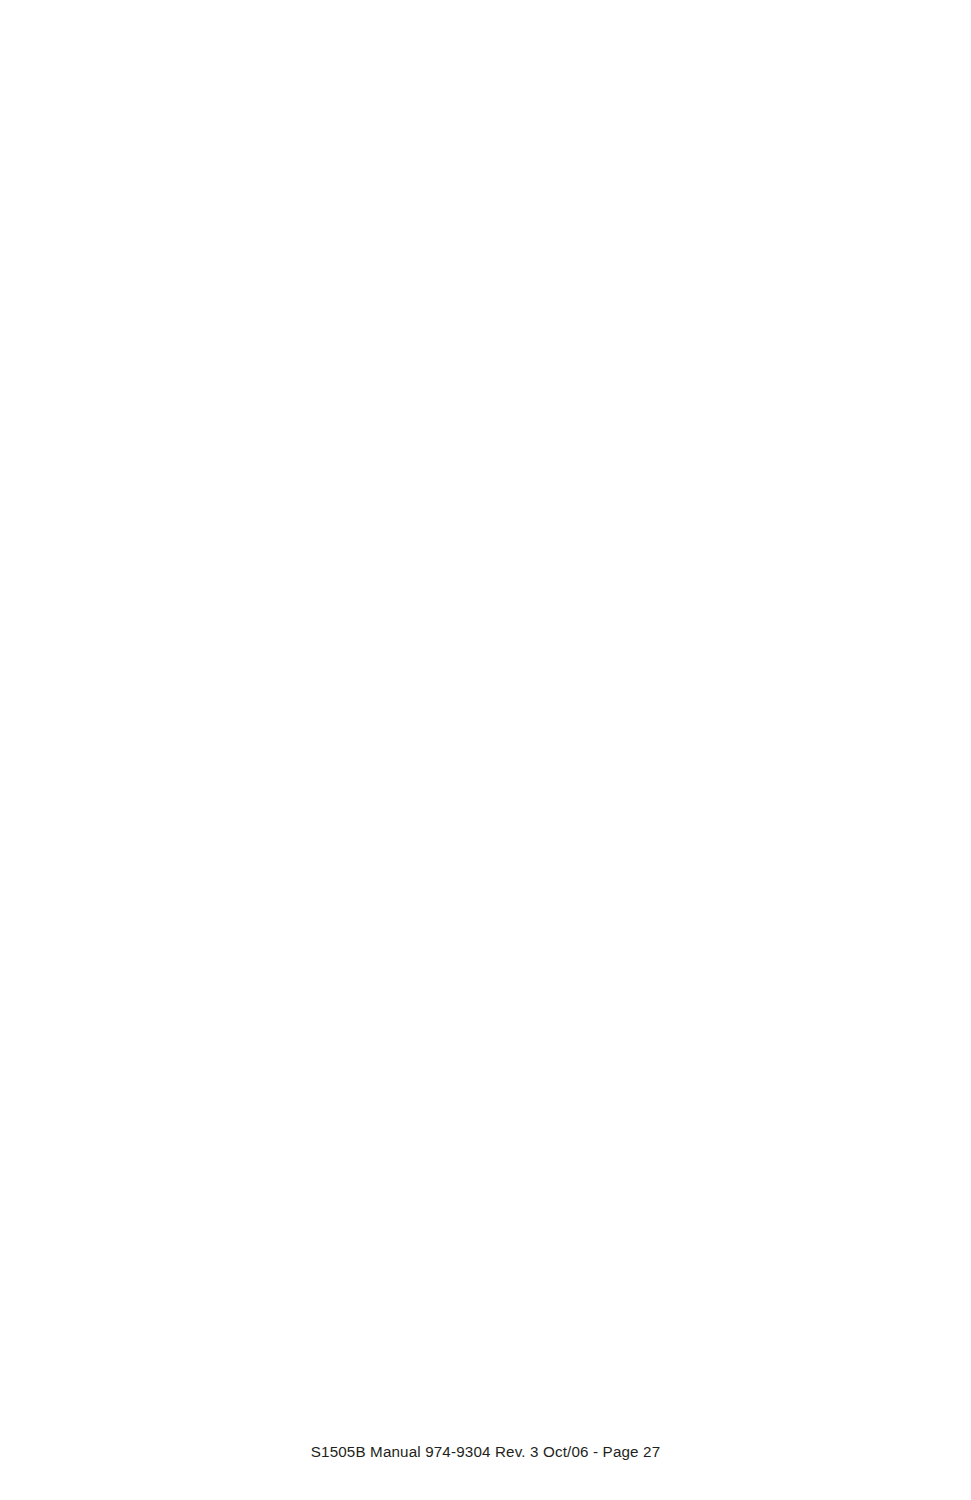S1505B Manual 974-9304 Rev. 3 Oct/06 - Page 27